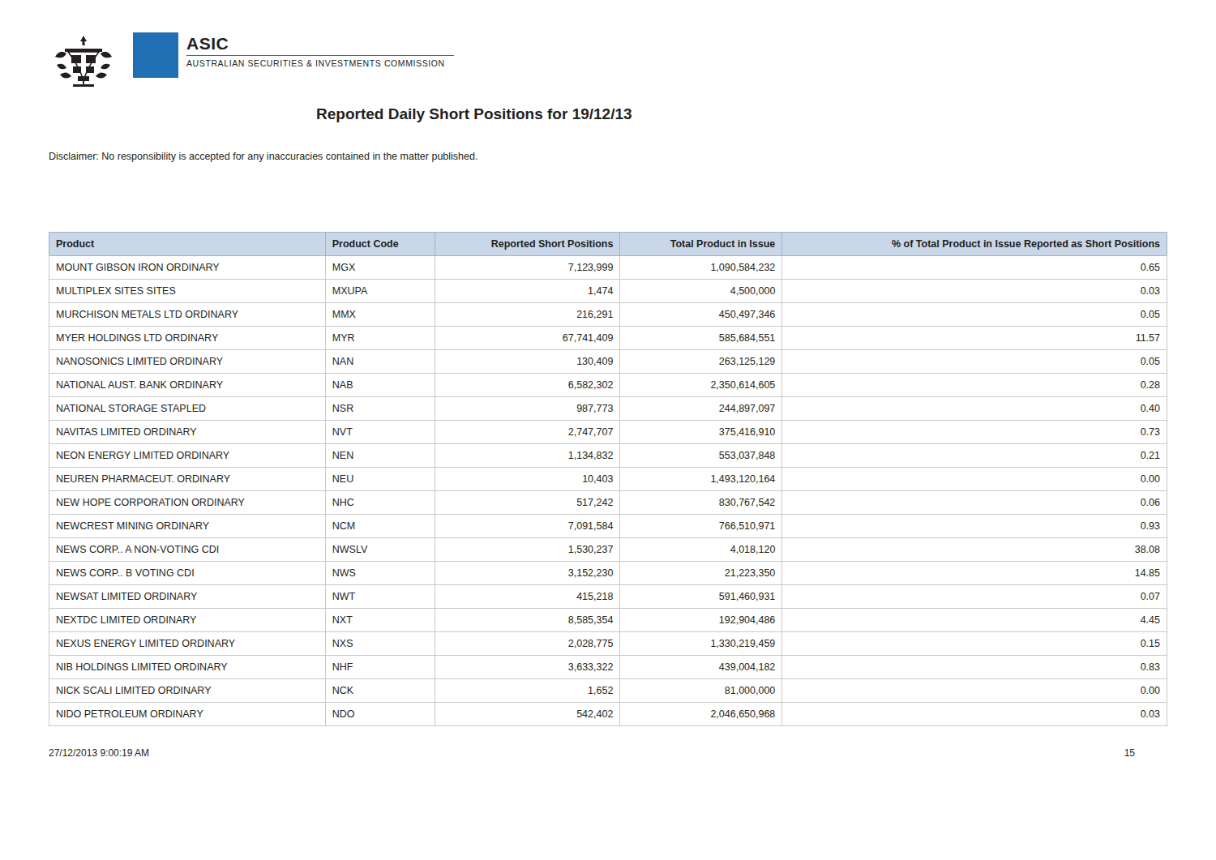ASIC
Australian Securities & Investments Commission
Reported Daily Short Positions for 19/12/13
Disclaimer: No responsibility is accepted for any inaccuracies contained in the matter published.
| Product | Product Code | Reported Short Positions | Total Product in Issue | % of Total Product in Issue Reported as Short Positions |
| --- | --- | --- | --- | --- |
| MOUNT GIBSON IRON ORDINARY | MGX | 7,123,999 | 1,090,584,232 | 0.65 |
| MULTIPLEX SITES SITES | MXUPA | 1,474 | 4,500,000 | 0.03 |
| MURCHISON METALS LTD ORDINARY | MMX | 216,291 | 450,497,346 | 0.05 |
| MYER HOLDINGS LTD ORDINARY | MYR | 67,741,409 | 585,684,551 | 11.57 |
| NANOSONICS LIMITED ORDINARY | NAN | 130,409 | 263,125,129 | 0.05 |
| NATIONAL AUST. BANK ORDINARY | NAB | 6,582,302 | 2,350,614,605 | 0.28 |
| NATIONAL STORAGE STAPLED | NSR | 987,773 | 244,897,097 | 0.40 |
| NAVITAS LIMITED ORDINARY | NVT | 2,747,707 | 375,416,910 | 0.73 |
| NEON ENERGY LIMITED ORDINARY | NEN | 1,134,832 | 553,037,848 | 0.21 |
| NEUREN PHARMACEUT. ORDINARY | NEU | 10,403 | 1,493,120,164 | 0.00 |
| NEW HOPE CORPORATION ORDINARY | NHC | 517,242 | 830,767,542 | 0.06 |
| NEWCREST MINING ORDINARY | NCM | 7,091,584 | 766,510,971 | 0.93 |
| NEWS CORP.. A NON-VOTING CDI | NWSLV | 1,530,237 | 4,018,120 | 38.08 |
| NEWS CORP.. B VOTING CDI | NWS | 3,152,230 | 21,223,350 | 14.85 |
| NEWSAT LIMITED ORDINARY | NWT | 415,218 | 591,460,931 | 0.07 |
| NEXTDC LIMITED ORDINARY | NXT | 8,585,354 | 192,904,486 | 4.45 |
| NEXUS ENERGY LIMITED ORDINARY | NXS | 2,028,775 | 1,330,219,459 | 0.15 |
| NIB HOLDINGS LIMITED ORDINARY | NHF | 3,633,322 | 439,004,182 | 0.83 |
| NICK SCALI LIMITED ORDINARY | NCK | 1,652 | 81,000,000 | 0.00 |
| NIDO PETROLEUM ORDINARY | NDO | 542,402 | 2,046,650,968 | 0.03 |
27/12/2013 9:00:19 AM
15